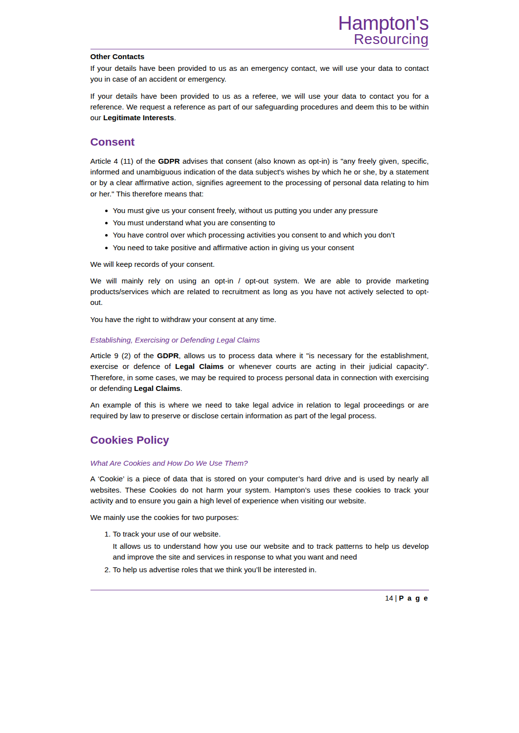Hampton's Resourcing
Other Contacts
If your details have been provided to us as an emergency contact, we will use your data to contact you in case of an accident or emergency.
If your details have been provided to us as a referee, we will use your data to contact you for a reference. We request a reference as part of our safeguarding procedures and deem this to be within our Legitimate Interests.
Consent
Article 4 (11) of the GDPR advises that consent (also known as opt-in) is "any freely given, specific, informed and unambiguous indication of the data subject's wishes by which he or she, by a statement or by a clear affirmative action, signifies agreement to the processing of personal data relating to him or her." This therefore means that:
You must give us your consent freely, without us putting you under any pressure
You must understand what you are consenting to
You have control over which processing activities you consent to and which you don’t
You need to take positive and affirmative action in giving us your consent
We will keep records of your consent.
We will mainly rely on using an opt-in / opt-out system. We are able to provide marketing products/services which are related to recruitment as long as you have not actively selected to opt-out.
You have the right to withdraw your consent at any time.
Establishing, Exercising or Defending Legal Claims
Article 9 (2) of the GDPR, allows us to process data where it "is necessary for the establishment, exercise or defence of Legal Claims or whenever courts are acting in their judicial capacity". Therefore, in some cases, we may be required to process personal data in connection with exercising or defending Legal Claims.
An example of this is where we need to take legal advice in relation to legal proceedings or are required by law to preserve or disclose certain information as part of the legal process.
Cookies Policy
What Are Cookies and How Do We Use Them?
A ‘Cookie’ is a piece of data that is stored on your computer’s hard drive and is used by nearly all websites. These Cookies do not harm your system. Hampton’s uses these cookies to track your activity and to ensure you gain a high level of experience when visiting our website.
We mainly use the cookies for two purposes:
To track your use of our website. It allows us to understand how you use our website and to track patterns to help us develop and improve the site and services in response to what you want and need
To help us advertise roles that we think you’ll be interested in.
14 | P a g e